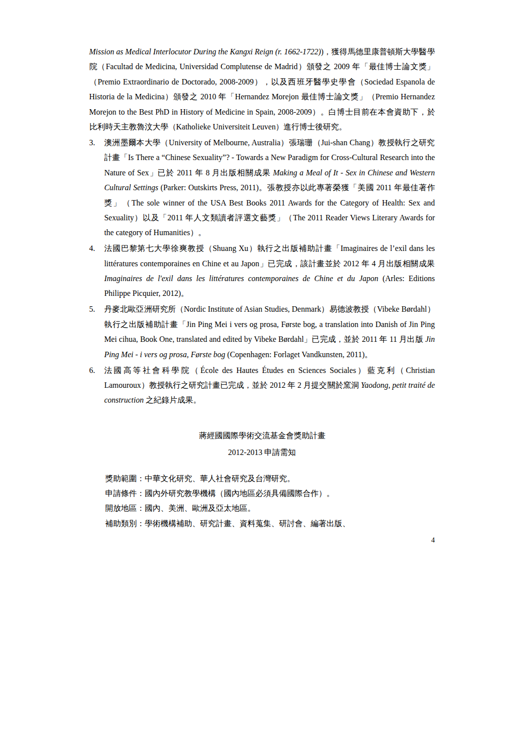Mission as Medical Interlocutor During the Kangxi Reign (r. 1662-1722))，獲得馬德里康普頓斯大學醫學院（Facultad de Medicina, Universidad Complutense de Madrid）頒發之 2009 年「最佳博士論文獎」（Premio Extraordinario de Doctorado, 2008-2009），以及西班牙醫學史學會（Sociedad Espanola de Historia de la Medicina）頒發之 2010 年「Hernandez Morejon 最佳博士論文獎」（Premio Hernandez Morejon to the Best PhD in History of Medicine in Spain, 2008-2009）。白博士目前在本會資助下，於比利時天主教魯汶大學（Katholieke Universiteit Leuven）進行博士後研究。
3. 澳洲墨爾本大學（University of Melbourne, Australia）張瑞珊（Jui-shan Chang）教授執行之研究計畫「Is There a “Chinese Sexuality”? - Towards a New Paradigm for Cross-Cultural Research into the Nature of Sex」已於 2011 年 8 月出版相關成果 Making a Meal of It - Sex in Chinese and Western Cultural Settings (Parker: Outskirts Press, 2011)。張教授亦以此專著榮獲「美國 2011 年最佳著作獎」（The sole winner of the USA Best Books 2011 Awards for the Category of Health: Sex and Sexuality）以及「2011 年人文類讀者評選文藝獎」（The 2011 Reader Views Literary Awards for the category of Humanities）。
4. 法國巴黎第七大學徐爽教授（Shuang Xu）執行之出版補助計畫「Imaginaires de l’exil dans les littératures contemporaines en Chine et au Japon」已完成，該計畫並於 2012 年 4 月出版相關成果 Imaginaires de l'exil dans les littératures contemporaines de Chine et du Japon (Arles: Editions Philippe Picquier, 2012)。
5. 丹麥北歐亞洲研究所（Nordic Institute of Asian Studies, Denmark）易德波教授（Vibeke Børdahl）執行之出版補助計畫「Jin Ping Mei i vers og prosa, Første bog, a translation into Danish of Jin Ping Mei cihua, Book One, translated and edited by Vibeke Børdahl」已完成，並於 2011 年 11 月出版 Jin Ping Mei - i vers og prosa, Første bog (Copenhagen: Forlaget Vandkunsten, 2011)。
6. 法國高等社會科學院（École des Hautes Études en Sciences Sociales）藍克利（Christian Lamouroux）教授執行之研究計畫已完成，並於 2012 年 2 月提交關於窯洞 Yaodong, petit traité de construction 之紀錄片成果。
蔣經國國際學術交流基金會獎助計畫
2012-2013 申請需知
獎助範圍：中華文化研究、華人社會研究及台灣研究。
申請條件：國內外研究教學機構（國內地區必須具備國際合作）。
開放地區：國內、美洲、歐洲及亞太地區。
補助類別：學術機構補助、研究計畫、資料蒐集、研討會、編著出版、
4